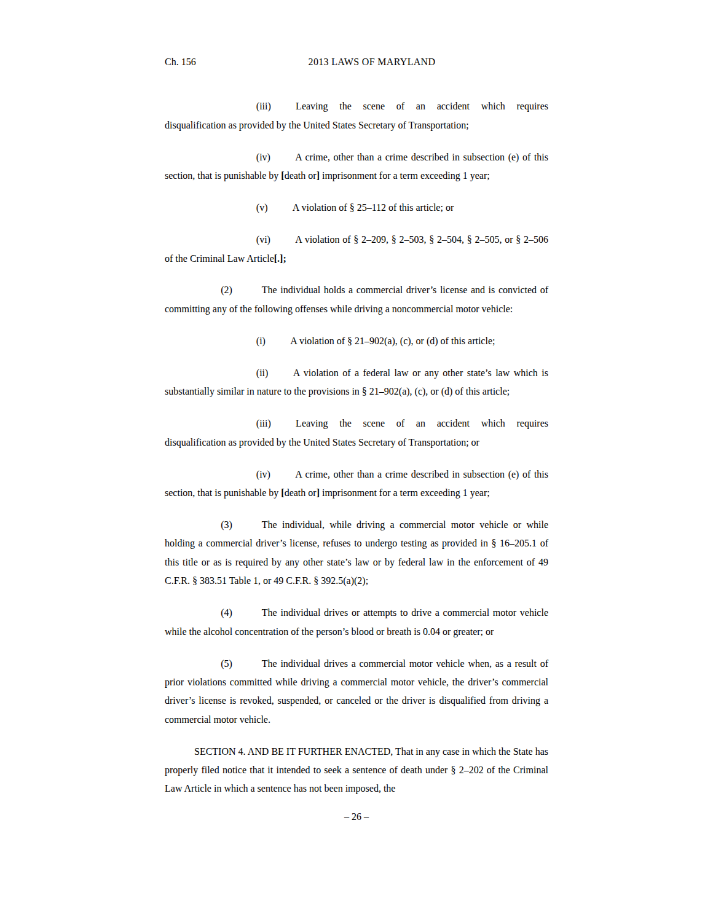Ch. 156
2013 LAWS OF MARYLAND
(iii) Leaving the scene of an accident which requires disqualification as provided by the United States Secretary of Transportation;
(iv) A crime, other than a crime described in subsection (e) of this section, that is punishable by [death or] imprisonment for a term exceeding 1 year;
(v) A violation of § 25–112 of this article; or
(vi) A violation of § 2–209, § 2–503, § 2–504, § 2–505, or § 2–506 of the Criminal Law Article[.];
(2) The individual holds a commercial driver’s license and is convicted of committing any of the following offenses while driving a noncommercial motor vehicle:
(i) A violation of § 21–902(a), (c), or (d) of this article;
(ii) A violation of a federal law or any other state’s law which is substantially similar in nature to the provisions in § 21–902(a), (c), or (d) of this article;
(iii) Leaving the scene of an accident which requires disqualification as provided by the United States Secretary of Transportation; or
(iv) A crime, other than a crime described in subsection (e) of this section, that is punishable by [death or] imprisonment for a term exceeding 1 year;
(3) The individual, while driving a commercial motor vehicle or while holding a commercial driver’s license, refuses to undergo testing as provided in § 16–205.1 of this title or as is required by any other state’s law or by federal law in the enforcement of 49 C.F.R. § 383.51 Table 1, or 49 C.F.R. § 392.5(a)(2);
(4) The individual drives or attempts to drive a commercial motor vehicle while the alcohol concentration of the person’s blood or breath is 0.04 or greater; or
(5) The individual drives a commercial motor vehicle when, as a result of prior violations committed while driving a commercial motor vehicle, the driver’s commercial driver’s license is revoked, suspended, or canceled or the driver is disqualified from driving a commercial motor vehicle.
SECTION 4. AND BE IT FURTHER ENACTED, That in any case in which the State has properly filed notice that it intended to seek a sentence of death under § 2–202 of the Criminal Law Article in which a sentence has not been imposed, the
– 26 –